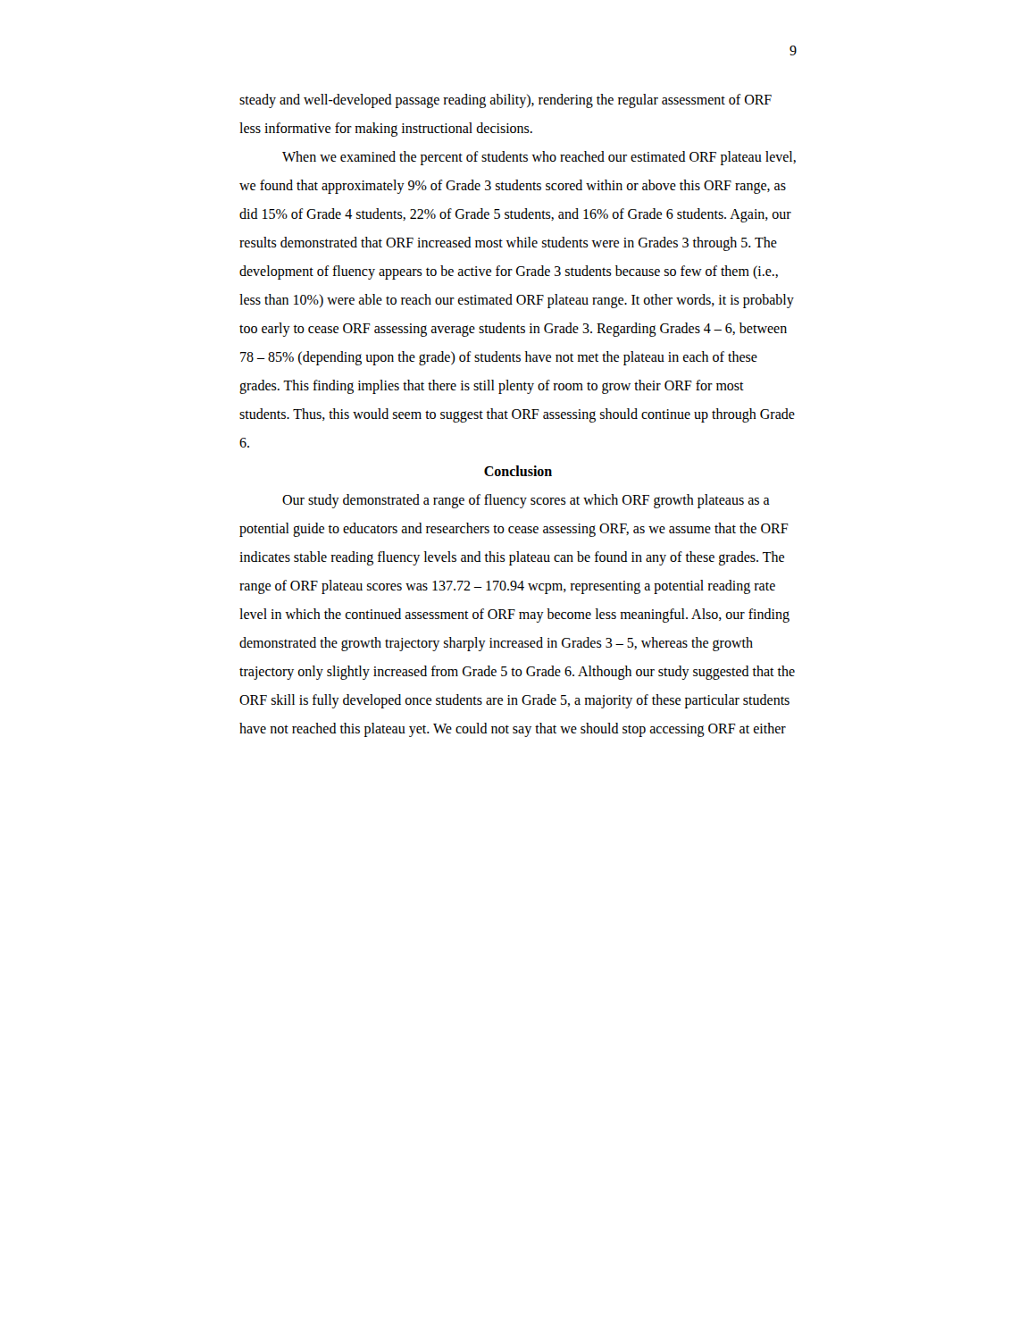9
steady and well-developed passage reading ability), rendering the regular assessment of ORF less informative for making instructional decisions.
When we examined the percent of students who reached our estimated ORF plateau level, we found that approximately 9% of Grade 3 students scored within or above this ORF range, as did 15% of Grade 4 students, 22% of Grade 5 students, and 16% of Grade 6 students. Again, our results demonstrated that ORF increased most while students were in Grades 3 through 5. The development of fluency appears to be active for Grade 3 students because so few of them (i.e., less than 10%) were able to reach our estimated ORF plateau range. It other words, it is probably too early to cease ORF assessing average students in Grade 3. Regarding Grades 4 – 6, between 78 – 85% (depending upon the grade) of students have not met the plateau in each of these grades. This finding implies that there is still plenty of room to grow their ORF for most students. Thus, this would seem to suggest that ORF assessing should continue up through Grade 6.
Conclusion
Our study demonstrated a range of fluency scores at which ORF growth plateaus as a potential guide to educators and researchers to cease assessing ORF, as we assume that the ORF indicates stable reading fluency levels and this plateau can be found in any of these grades. The range of ORF plateau scores was 137.72 – 170.94 wcpm, representing a potential reading rate level in which the continued assessment of ORF may become less meaningful. Also, our finding demonstrated the growth trajectory sharply increased in Grades 3 – 5, whereas the growth trajectory only slightly increased from Grade 5 to Grade 6. Although our study suggested that the ORF skill is fully developed once students are in Grade 5, a majority of these particular students have not reached this plateau yet. We could not say that we should stop accessing ORF at either